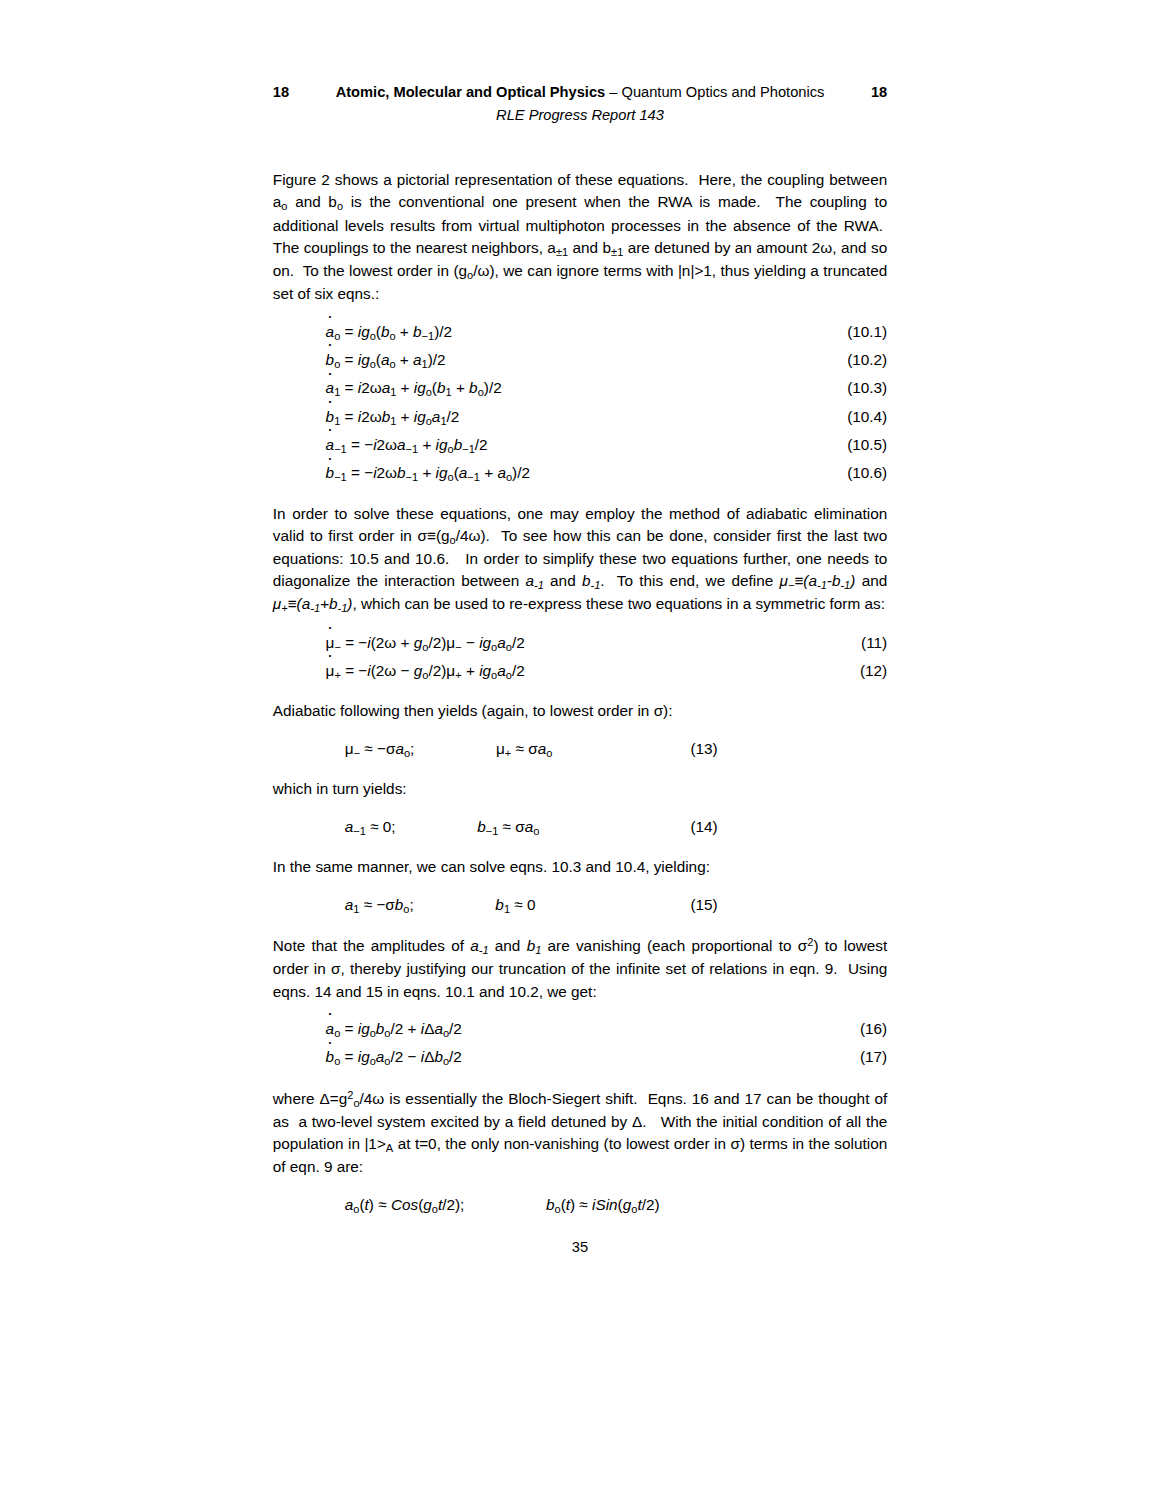18 Atomic, Molecular and Optical Physics – Quantum Optics and Photonics 18
RLE Progress Report 143
Figure 2 shows a pictorial representation of these equations. Here, the coupling between ao and bo is the conventional one present when the RWA is made. The coupling to additional levels results from virtual multiphoton processes in the absence of the RWA. The couplings to the nearest neighbors, a±1 and b±1 are detuned by an amount 2ω, and so on. To the lowest order in (go/ω), we can ignore terms with |n|>1, thus yielding a truncated set of six eqns.:
ao = ig o(bo + b−1)/2 (10.1)
bo = ig o(ao + a 1)/2 (10.2)
a 1 = i2ωa 1 + ig o(b 1 + bo)/2 (10.3)
b 1 = i2ωb 1 + ig oa 1/2 (10.4)
a−1 = −i2ωa−1 + ig ob−1/2 (10.5)
b−1 = −i2ωb−1 + ig o(a−1 + ao)/2 (10.6)
In order to solve these equations, one may employ the method of adiabatic elimination valid to first order in σ≡(go/4ω). To see how this can be done, consider first the last two equations: 10.5 and 10.6. In order to simplify these two equations further, one needs to diagonalize the interaction between a-1 and b-1. To this end, we define μ−≡(a-1-b-1) and μ+≡(a-1+b-1), which can be used to re-express these two equations in a symmetric form as:
μ− = −i(2ω + go/2)μ− − ig oao/2 (11)
μ+ = −i(2ω − go/2)μ+ + ig oao/2 (12)
Adiabatic following then yields (again, to lowest order in σ):
μ− ≈ −σao; μ+ ≈ σao (13)
which in turn yields:
a−1 ≈ 0; b−1 ≈ σao (14)
In the same manner, we can solve eqns. 10.3 and 10.4, yielding:
a 1 ≈ −σbo; b 1 ≈ 0 (15)
Note that the amplitudes of a-1 and b1 are vanishing (each proportional to σ2) to lowest order in σ, thereby justifying our truncation of the infinite set of relations in eqn. 9. Using eqns. 14 and 15 in eqns. 10.1 and 10.2, we get:
ao = ig obo/2 + i Δao/2 (16)
bo = ig oao/2 − i Δbo/2 (17)
where Δ=g2 o/4ω is essentially the Bloch-Siegert shift. Eqns. 16 and 17 can be thought of as a two-level system excited by a field detuned by Δ. With the initial condition of all the population in |1>A at t=0, the only non-vanishing (to lowest order in σ) terms in the solution of eqn. 9 are:
ao(t) ≈ Cos(got/2); bo(t) ≈ iSin(got/2)
35